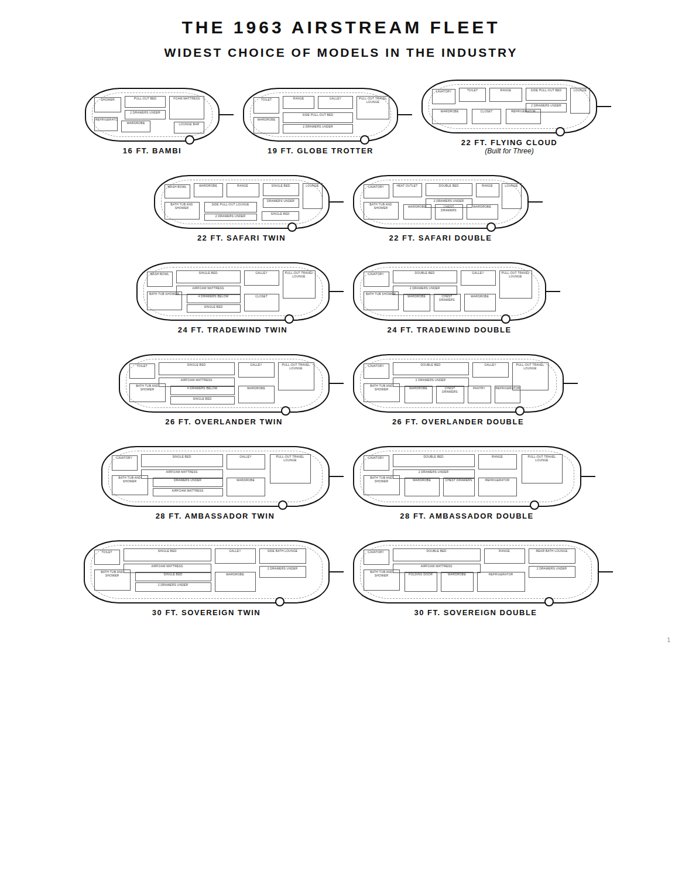The 1963 Airstream Fleet
Widest Choice of Models in the Industry
Shower
Pull-out bed
2 drawers under
Foam mattress
Refrigerator
Wardrobe
Lounge bar
16 Ft. Bambi
Toilet
Range
Galley
Pull-out travel lounge
Side pull-out bed
2 drawers under
Wardrobe
19 Ft. Globe Trotter
Lavatory
Toilet
Range
Side pull-out bed
2 drawers under
Lounge
Wardrobe
Closet
Refrigerator
22 Ft. Flying Cloud(Built for Three)
Wash bowl
Wardrobe
Range
Single bed
Drawers under
Lounge
Bath tub and shower
Side pull-out lounge
2 drawers under
Single bed
22 Ft. Safari Twin
Lavatory
Heat outlet
Double bed
2 drawers under
Range
Lounge
Bath tub and shower
Wardrobe
Chest drawers
Wardrobe
22 Ft. Safari Double
Wash bowl
Single bed
Airfoam mattress
Galley
Pull-out travel lounge
Bath tub shower
4 drawers below
Single bed
Closet
24 Ft. Tradewind Twin
Lavatory
Double bed
2 drawers under
Galley
Pull-out travel lounge
Bath tub shower
Wardrobe
Chest drawers
Wardrobe
24 Ft. Tradewind Double
Toilet
Single bed
Airfoam mattress
Galley
Pull-out travel lounge
Bath tub and shower
4 drawers below
Single bed
Wardrobe
26 Ft. Overlander Twin
Lavatory
Double bed
2 drawers under
Galley
Pull-out travel lounge
Bath tub and shower
Wardrobe
Chest drawers
Pantry
Refrigerator
26 Ft. Overlander Double
Lavatory
Single bed
Airfoam mattress
Galley
Pull-out travel lounge
Bath tub and shower
Drawers under
Airfoam mattress
Wardrobe
28 Ft. Ambassador Twin
Lavatory
Double bed
2 drawers under
Range
Pull-out travel lounge
Bath tub and shower
Wardrobe
Chest drawers
Refrigerator
28 Ft. Ambassador Double
Toilet
Single bed
Airfoam mattress
Galley
Side bath lounge
2 drawers under
Bath tub and shower
Single bed
2 drawers under
Wardrobe
30 Ft. Sovereign Twin
Lavatory
Double bed
Airfoam mattress
Range
Rear bath lounge
2 drawers under
Bath tub and shower
Folding door
Wardrobe
Refrigerator
30 Ft. Sovereign Double
1